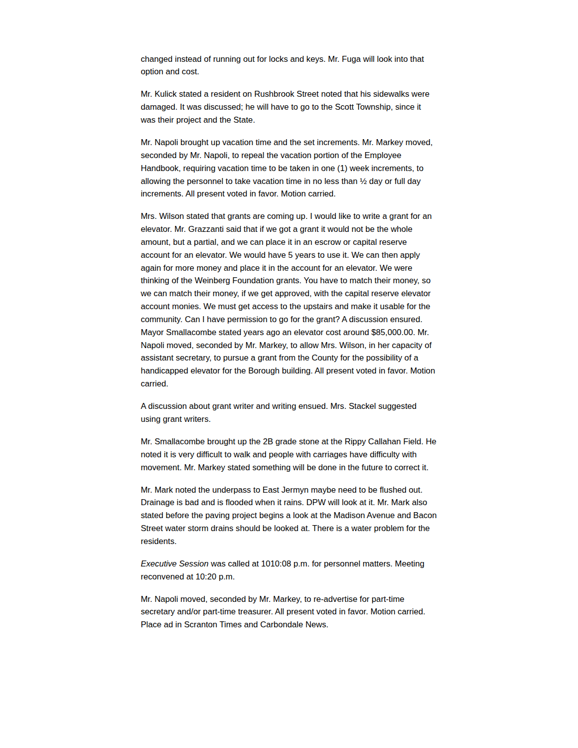changed instead of running out for locks and keys. Mr. Fuga will look into that option and cost.
Mr. Kulick stated a resident on Rushbrook Street noted that his sidewalks were damaged. It was discussed; he will have to go to the Scott Township, since it was their project and the State.
Mr. Napoli brought up vacation time and the set increments. Mr. Markey moved, seconded by Mr. Napoli, to repeal the vacation portion of the Employee Handbook, requiring vacation time to be taken in one (1) week increments, to allowing the personnel to take vacation time in no less than ½ day or full day increments. All present voted in favor. Motion carried.
Mrs. Wilson stated that grants are coming up. I would like to write a grant for an elevator. Mr. Grazzanti said that if we got a grant it would not be the whole amount, but a partial, and we can place it in an escrow or capital reserve account for an elevator. We would have 5 years to use it. We can then apply again for more money and place it in the account for an elevator. We were thinking of the Weinberg Foundation grants. You have to match their money, so we can match their money, if we get approved, with the capital reserve elevator account monies. We must get access to the upstairs and make it usable for the community. Can I have permission to go for the grant? A discussion ensured. Mayor Smallacombe stated years ago an elevator cost around $85,000.00. Mr. Napoli moved, seconded by Mr. Markey, to allow Mrs. Wilson, in her capacity of assistant secretary, to pursue a grant from the County for the possibility of a handicapped elevator for the Borough building. All present voted in favor. Motion carried.
A discussion about grant writer and writing ensued. Mrs. Stackel suggested using grant writers.
Mr. Smallacombe brought up the 2B grade stone at the Rippy Callahan Field. He noted it is very difficult to walk and people with carriages have difficulty with movement. Mr. Markey stated something will be done in the future to correct it.
Mr. Mark noted the underpass to East Jermyn maybe need to be flushed out. Drainage is bad and is flooded when it rains. DPW will look at it. Mr. Mark also stated before the paving project begins a look at the Madison Avenue and Bacon Street water storm drains should be looked at. There is a water problem for the residents.
Executive Session was called at 1010:08 p.m. for personnel matters. Meeting reconvened at 10:20 p.m.
Mr. Napoli moved, seconded by Mr. Markey, to re-advertise for part-time secretary and/or part-time treasurer. All present voted in favor. Motion carried. Place ad in Scranton Times and Carbondale News.